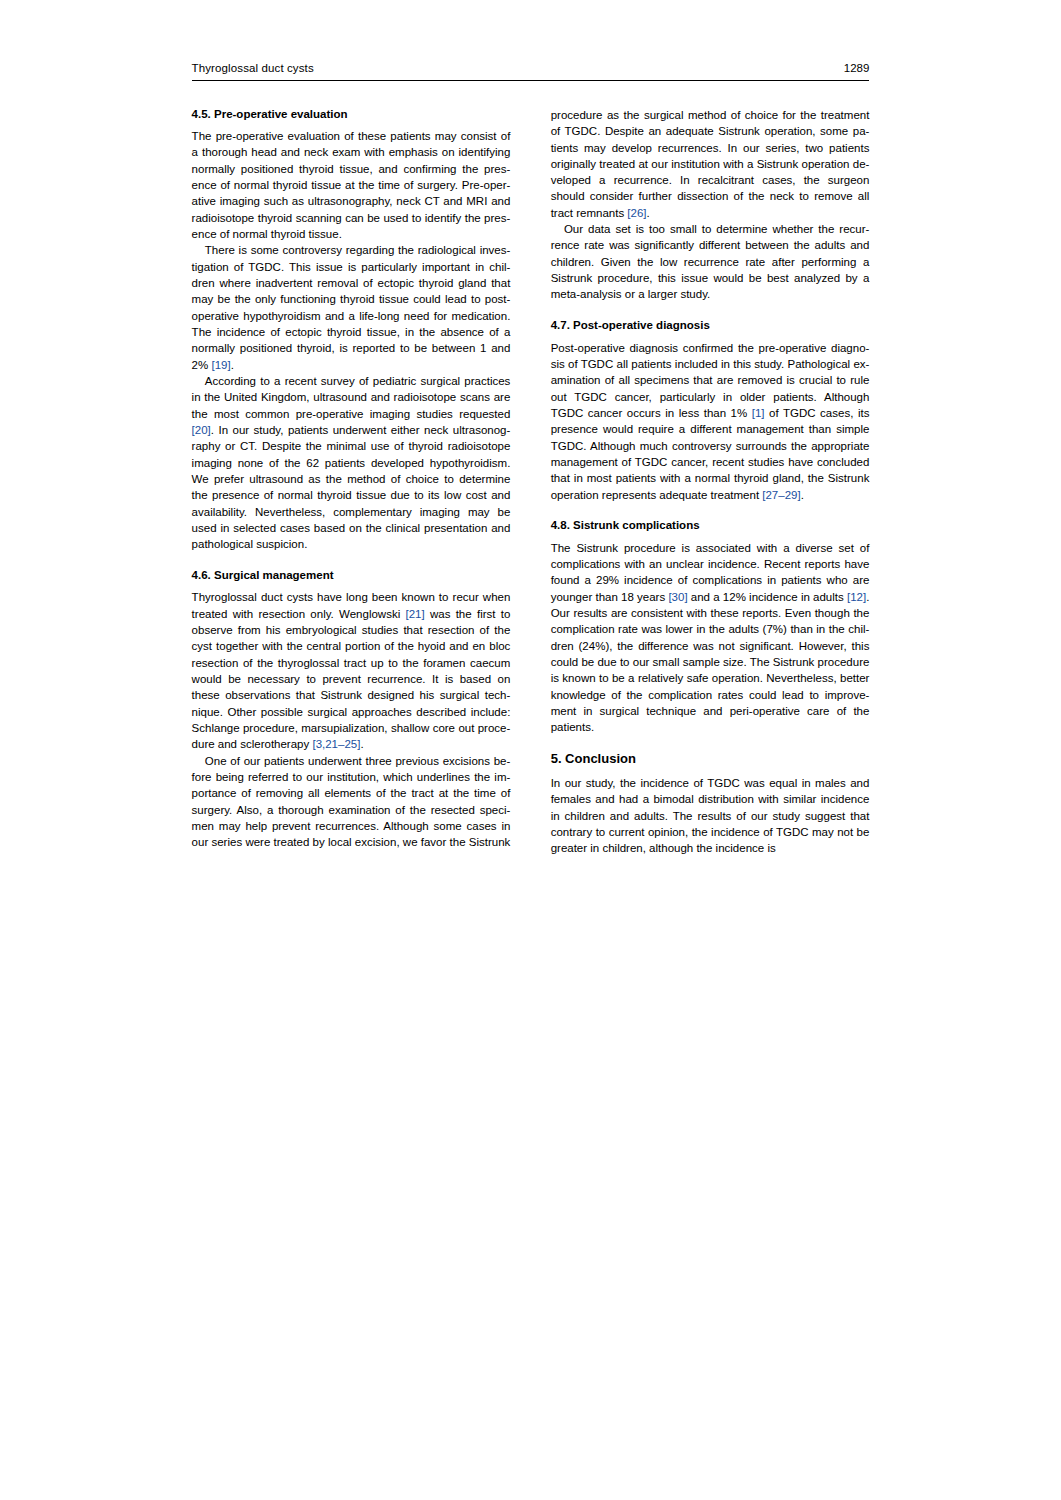Thyroglossal duct cysts 1289
4.5. Pre-operative evaluation
The pre-operative evaluation of these patients may consist of a thorough head and neck exam with emphasis on identifying normally positioned thyroid tissue, and confirming the presence of normal thyroid tissue at the time of surgery. Pre-operative imaging such as ultrasonography, neck CT and MRI and radioisotope thyroid scanning can be used to identify the presence of normal thyroid tissue.
There is some controversy regarding the radiological investigation of TGDC. This issue is particularly important in children where inadvertent removal of ectopic thyroid gland that may be the only functioning thyroid tissue could lead to post-operative hypothyroidism and a life-long need for medication. The incidence of ectopic thyroid tissue, in the absence of a normally positioned thyroid, is reported to be between 1 and 2% [19].
According to a recent survey of pediatric surgical practices in the United Kingdom, ultrasound and radioisotope scans are the most common pre-operative imaging studies requested [20]. In our study, patients underwent either neck ultrasonography or CT. Despite the minimal use of thyroid radioisotope imaging none of the 62 patients developed hypothyroidism. We prefer ultrasound as the method of choice to determine the presence of normal thyroid tissue due to its low cost and availability. Nevertheless, complementary imaging may be used in selected cases based on the clinical presentation and pathological suspicion.
4.6. Surgical management
Thyroglossal duct cysts have long been known to recur when treated with resection only. Wenglowski [21] was the first to observe from his embryological studies that resection of the cyst together with the central portion of the hyoid and en bloc resection of the thyroglossal tract up to the foramen caecum would be necessary to prevent recurrence. It is based on these observations that Sistrunk designed his surgical technique. Other possible surgical approaches described include: Schlange procedure, marsupialization, shallow core out procedure and sclerotherapy [3,21–25].
One of our patients underwent three previous excisions before being referred to our institution, which underlines the importance of removing all elements of the tract at the time of surgery. Also, a thorough examination of the resected specimen may help prevent recurrences. Although some cases in our series were treated by local excision, we favor the Sistrunk procedure as the surgical method of choice for the treatment of TGDC. Despite an adequate Sistrunk operation, some patients may develop recurrences. In our series, two patients originally treated at our institution with a Sistrunk operation developed a recurrence. In recalcitrant cases, the surgeon should consider further dissection of the neck to remove all tract remnants [26].
Our data set is too small to determine whether the recurrence rate was significantly different between the adults and children. Given the low recurrence rate after performing a Sistrunk procedure, this issue would be best analyzed by a meta-analysis or a larger study.
4.7. Post-operative diagnosis
Post-operative diagnosis confirmed the pre-operative diagnosis of TGDC all patients included in this study. Pathological examination of all specimens that are removed is crucial to rule out TGDC cancer, particularly in older patients. Although TGDC cancer occurs in less than 1% [1] of TGDC cases, its presence would require a different management than simple TGDC. Although much controversy surrounds the appropriate management of TGDC cancer, recent studies have concluded that in most patients with a normal thyroid gland, the Sistrunk operation represents adequate treatment [27–29].
4.8. Sistrunk complications
The Sistrunk procedure is associated with a diverse set of complications with an unclear incidence. Recent reports have found a 29% incidence of complications in patients who are younger than 18 years [30] and a 12% incidence in adults [12]. Our results are consistent with these reports. Even though the complication rate was lower in the adults (7%) than in the children (24%), the difference was not significant. However, this could be due to our small sample size. The Sistrunk procedure is known to be a relatively safe operation. Nevertheless, better knowledge of the complication rates could lead to improvement in surgical technique and peri-operative care of the patients.
5. Conclusion
In our study, the incidence of TGDC was equal in males and females and had a bimodal distribution with similar incidence in children and adults. The results of our study suggest that contrary to current opinion, the incidence of TGDC may not be greater in children, although the incidence is